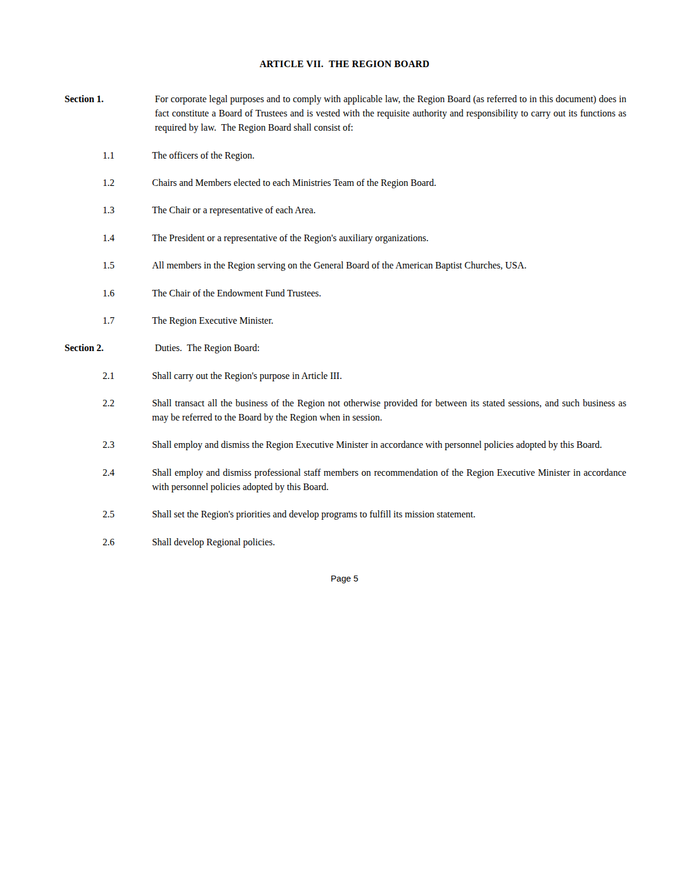ARTICLE VII. THE REGION BOARD
Section 1.
For corporate legal purposes and to comply with applicable law, the Region Board (as referred to in this document) does in fact constitute a Board of Trustees and is vested with the requisite authority and responsibility to carry out its functions as required by law. The Region Board shall consist of:
1.1 The officers of the Region.
1.2 Chairs and Members elected to each Ministries Team of the Region Board.
1.3 The Chair or a representative of each Area.
1.4 The President or a representative of the Region's auxiliary organizations.
1.5 All members in the Region serving on the General Board of the American Baptist Churches, USA.
1.6 The Chair of the Endowment Fund Trustees.
1.7 The Region Executive Minister.
Section 2.
Duties. The Region Board:
2.1 Shall carry out the Region's purpose in Article III.
2.2 Shall transact all the business of the Region not otherwise provided for between its stated sessions, and such business as may be referred to the Board by the Region when in session.
2.3 Shall employ and dismiss the Region Executive Minister in accordance with personnel policies adopted by this Board.
2.4 Shall employ and dismiss professional staff members on recommendation of the Region Executive Minister in accordance with personnel policies adopted by this Board.
2.5 Shall set the Region's priorities and develop programs to fulfill its mission statement.
2.6 Shall develop Regional policies.
Page 5